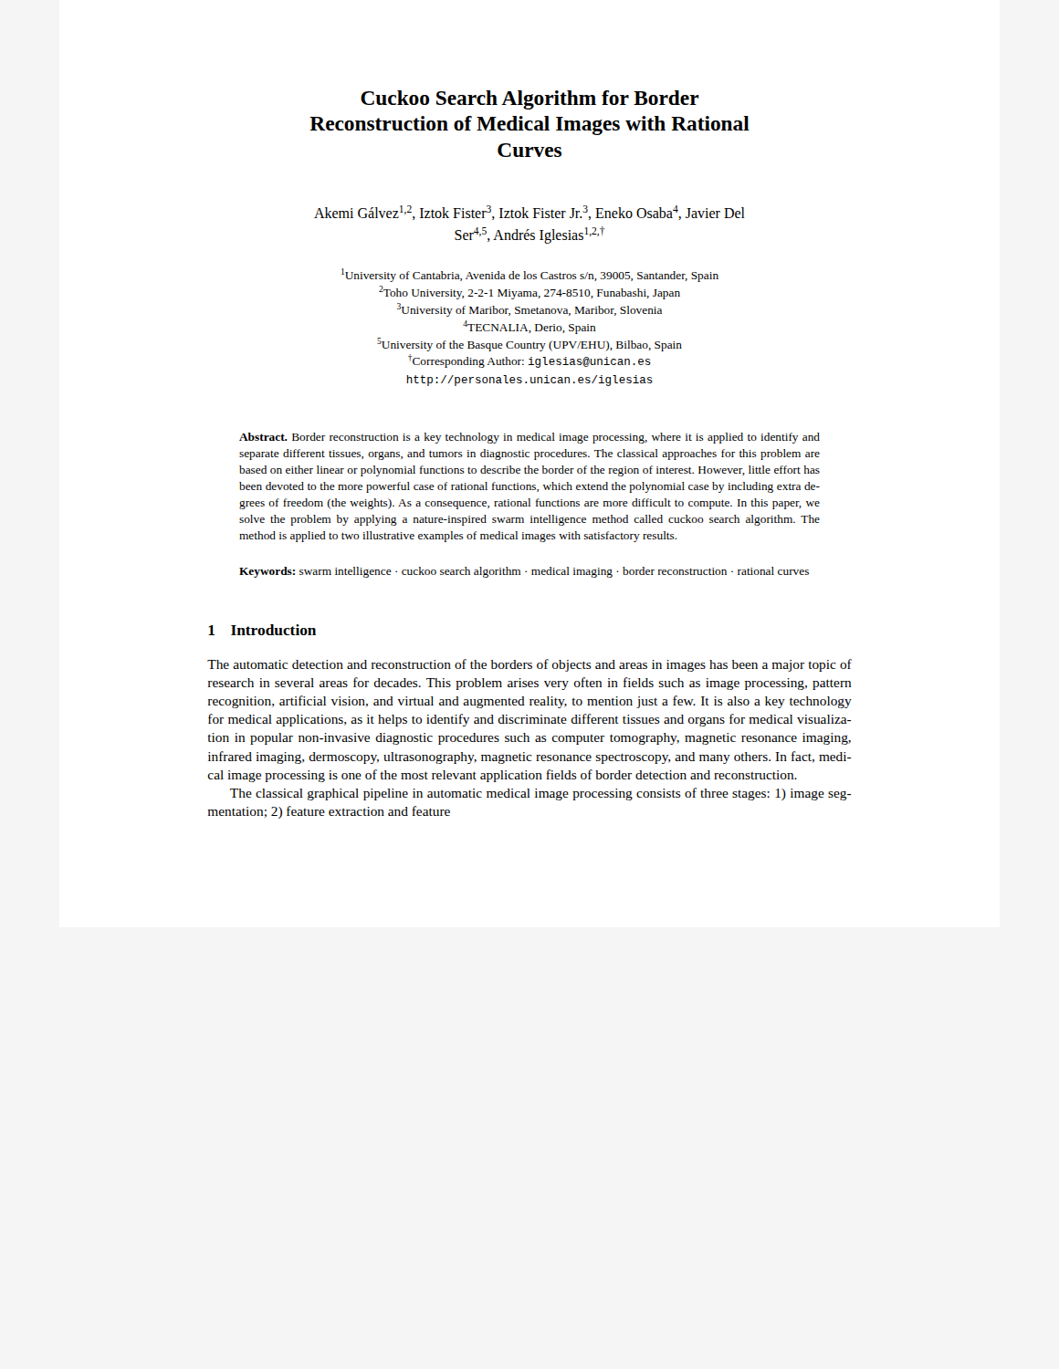Cuckoo Search Algorithm for Border
Reconstruction of Medical Images with Rational
Curves
Akemi Gálvez1,2, Iztok Fister3, Iztok Fister Jr.3, Eneko Osaba4, Javier Del
Ser4,5, Andrés Iglesias1,2,†
1University of Cantabria, Avenida de los Castros s/n, 39005, Santander, Spain
2Toho University, 2-2-1 Miyama, 274-8510, Funabashi, Japan
3University of Maribor, Smetanova, Maribor, Slovenia
4TECNALIA, Derio, Spain
5University of the Basque Country (UPV/EHU), Bilbao, Spain
†Corresponding Author: iglesias@unican.es
http://personales.unican.es/iglesias
Abstract. Border reconstruction is a key technology in medical image processing, where it is applied to identify and separate different tissues, organs, and tumors in diagnostic procedures. The classical approaches for this problem are based on either linear or polynomial functions to describe the border of the region of interest. However, little effort has been devoted to the more powerful case of rational functions, which extend the polynomial case by including extra degrees of freedom (the weights). As a consequence, rational functions are more difficult to compute. In this paper, we solve the problem by applying a nature-inspired swarm intelligence method called cuckoo search algorithm. The method is applied to two illustrative examples of medical images with satisfactory results.
Keywords: swarm intelligence · cuckoo search algorithm · medical imaging · border reconstruction · rational curves
1 Introduction
The automatic detection and reconstruction of the borders of objects and areas in images has been a major topic of research in several areas for decades. This problem arises very often in fields such as image processing, pattern recognition, artificial vision, and virtual and augmented reality, to mention just a few. It is also a key technology for medical applications, as it helps to identify and discriminate different tissues and organs for medical visualization in popular non-invasive diagnostic procedures such as computer tomography, magnetic resonance imaging, infrared imaging, dermoscopy, ultrasonography, magnetic resonance spectroscopy, and many others. In fact, medical image processing is one of the most relevant application fields of border detection and reconstruction.
The classical graphical pipeline in automatic medical image processing consists of three stages: 1) image segmentation; 2) feature extraction and feature